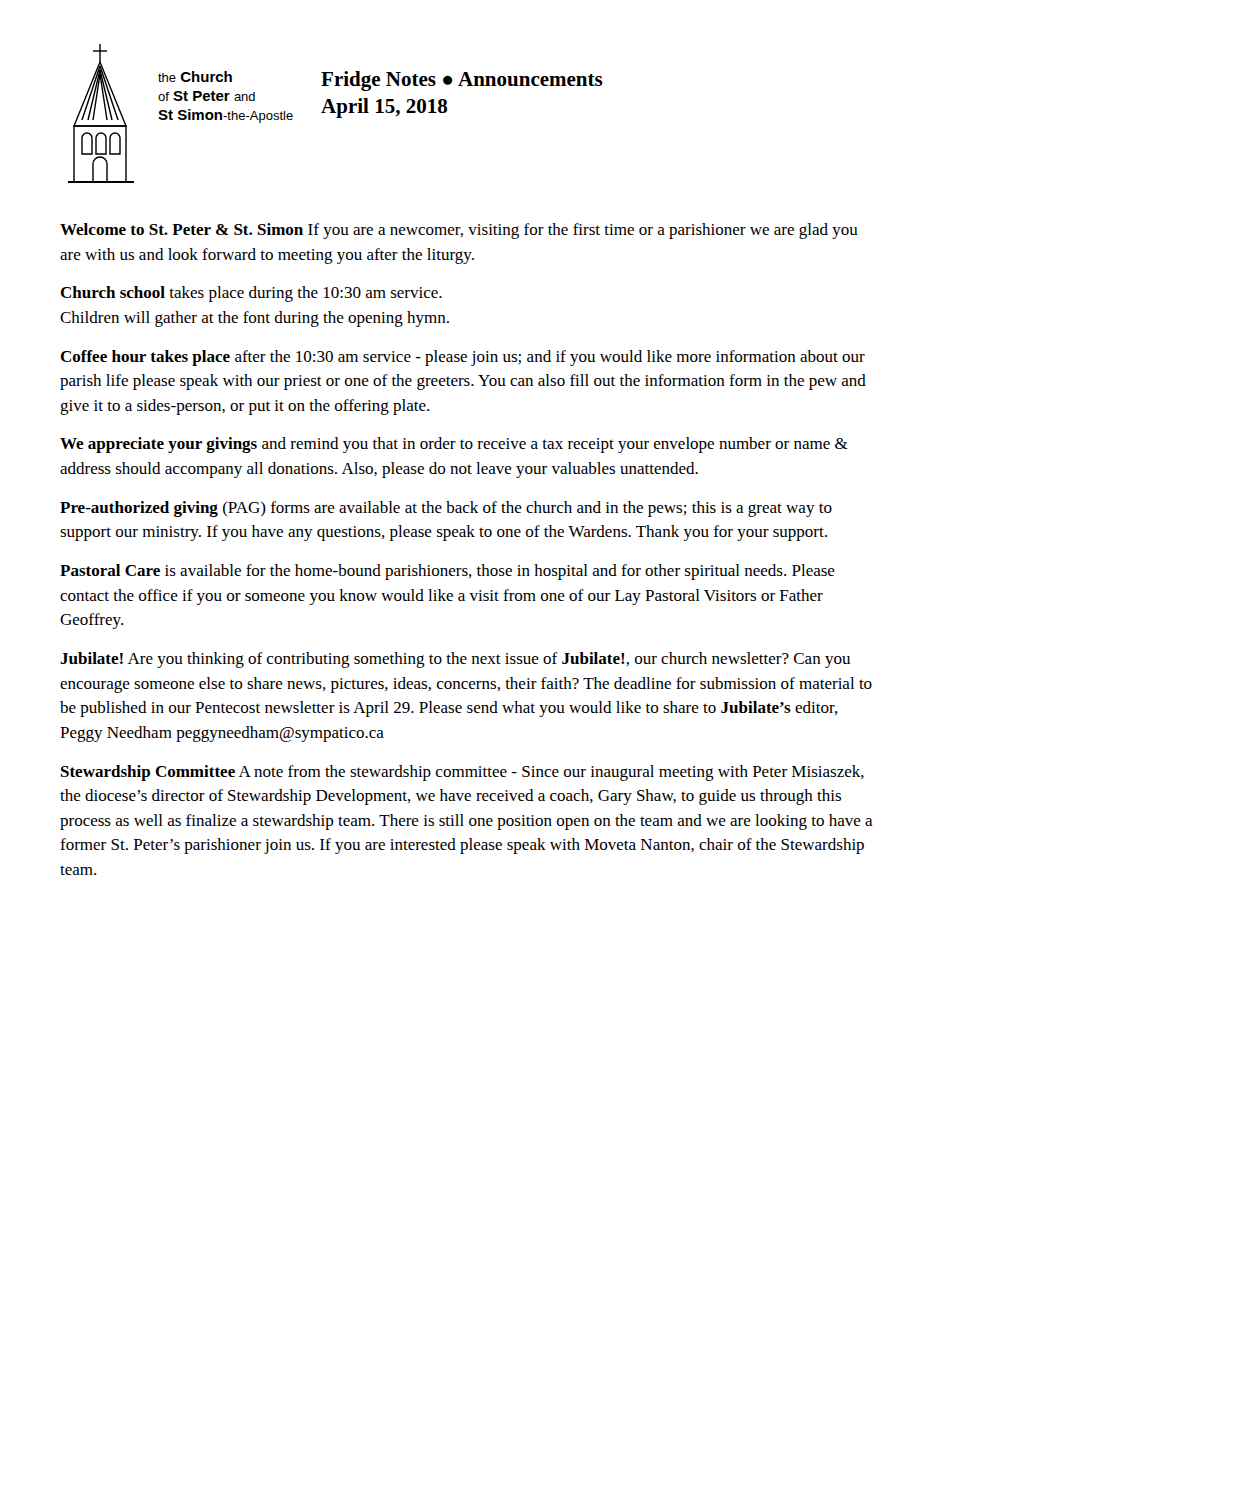the Church
of St Peter and
St Simon-the-Apostle
Fridge Notes ● Announcements
April 15, 2018
Welcome to St. Peter & St. Simon If you are a newcomer, visiting for the first time or a parishioner we are glad you are with us and look forward to meeting you after the liturgy.
Church school takes place during the 10:30 am service.
Children will gather at the font during the opening hymn.
Coffee hour takes place after the 10:30 am service - please join us; and if you would like more information about our parish life please speak with our priest or one of the greeters. You can also fill out the information form in the pew and give it to a sides-person, or put it on the offering plate.
We appreciate your givings and remind you that in order to receive a tax receipt your envelope number or name & address should accompany all donations. Also, please do not leave your valuables unattended.
Pre-authorized giving (PAG) forms are available at the back of the church and in the pews; this is a great way to support our ministry. If you have any questions, please speak to one of the Wardens. Thank you for your support.
Pastoral Care is available for the home-bound parishioners, those in hospital and for other spiritual needs. Please contact the office if you or someone you know would like a visit from one of our Lay Pastoral Visitors or Father Geoffrey.
Jubilate! Are you thinking of contributing something to the next issue of Jubilate!, our church newsletter? Can you encourage someone else to share news, pictures, ideas, concerns, their faith? The deadline for submission of material to be published in our Pentecost newsletter is April 29. Please send what you would like to share to Jubilate’s editor, Peggy Needham peggyneedham@sympatico.ca
Stewardship Committee A note from the stewardship committee - Since our inaugural meeting with Peter Misiaszek, the diocese’s director of Stewardship Development, we have received a coach, Gary Shaw, to guide us through this process as well as finalize a stewardship team. There is still one position open on the team and we are looking to have a former St. Peter’s parishioner join us. If you are interested please speak with Moveta Nanton, chair of the Stewardship team.